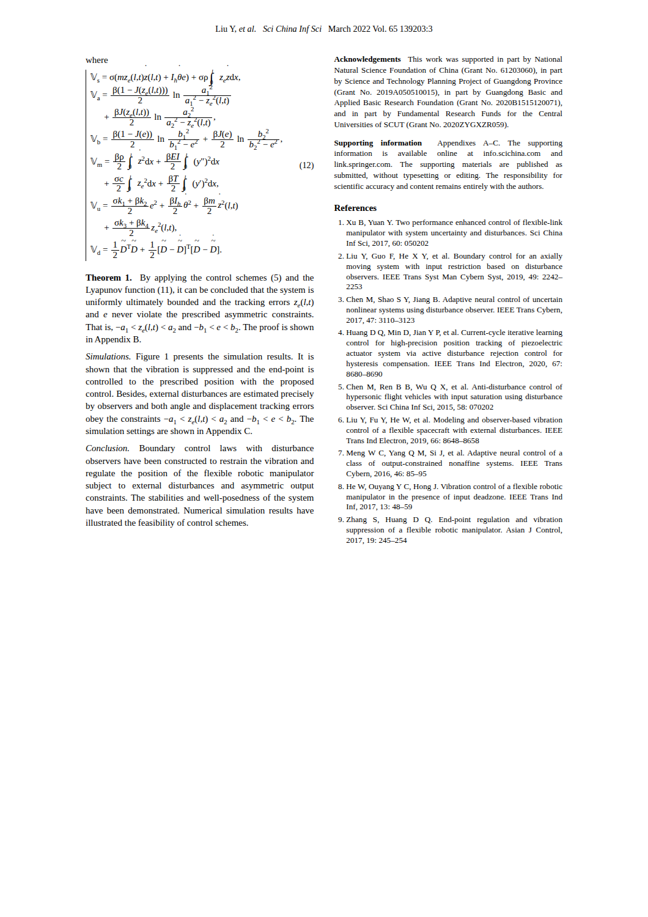Liu Y, et al. Sci China Inf Sci March 2022 Vol. 65 139203:3
where
| 𝕍 s = σ( mz e ( l , t ) z ( l , t ) + I h θ e ) + σρ ∫ l 0 z e z d x , |
| 𝕍 a = β(1 − J ( z e ( l , t ))) 2 ln a 1 2 a 1 2 − z e 2 ( l , t ) |
| + β J ( z e ( l , t )) 2 ln a 2 2 a 2 2 − z e 2 ( l , t ) , |
| 𝕍 b = β(1 − J ( e )) 2 ln b 1 2 b 1 2 − e 2 + β J ( e ) 2 ln b 2 2 b 2 2 − e 2 , |
| 𝕍 m = βρ 2 ∫ l 0 z 2 d x + β EI 2 ∫ l 0 ( y ″) 2 d x |
| + σ c 2 ∫ l 0 z e 2 d x + β T 2 ∫ l 0 ( y ′) 2 d x , |
| 𝕍 u = σ k 1 + β k 2 2 e 2 + β I h 2 θ 2 + β m 2 z 2 ( l , t ) |
| + σ k 3 + β k 4 2 z e 2 ( l , t ), |
| 𝕍 d = 1 2 D T D + 1 2 [ D − D ] T [ D − D ]. |
(12)
Theorem 1. By applying the control schemes (5) and the Lyapunov function (11), it can be concluded that the system is uniformly ultimately bounded and the tracking errors ze(l,t) and e never violate the prescribed asymmetric constraints. That is, −a1 < ze(l,t) < a2 and −b1 < e < b2. The proof is shown in Appendix B.
Simulations. Figure 1 presents the simulation results. It is shown that the vibration is suppressed and the end-point is controlled to the prescribed position with the proposed control. Besides, external disturbances are estimated precisely by observers and both angle and displacement tracking errors obey the constraints −a1 < ze(l,t) < a2 and −b1 < e < b2. The simulation settings are shown in Appendix C.
Conclusion. Boundary control laws with disturbance observers have been constructed to restrain the vibration and regulate the position of the flexible robotic manipulator subject to external disturbances and asymmetric output constraints. The stabilities and well-posedness of the system have been demonstrated. Numerical simulation results have illustrated the feasibility of control schemes.
Acknowledgements This work was supported in part by National Natural Science Foundation of China (Grant No. 61203060), in part by Science and Technology Planning Project of Guangdong Province (Grant No. 2019A050510015), in part by Guangdong Basic and Applied Basic Research Foundation (Grant No. 2020B1515120071), and in part by Fundamental Research Funds for the Central Universities of SCUT (Grant No. 2020ZYGXZR059).
Supporting information Appendixes A–C. The supporting information is available online at info.scichina.com and link.springer.com. The supporting materials are published as submitted, without typesetting or editing. The responsibility for scientific accuracy and content remains entirely with the authors.
References
Xu B, Yuan Y. Two performance enhanced control of flexible-link manipulator with system uncertainty and disturbances. Sci China Inf Sci, 2017, 60: 050202
Liu Y, Guo F, He X Y, et al. Boundary control for an axially moving system with input restriction based on disturbance observers. IEEE Trans Syst Man Cybern Syst, 2019, 49: 2242–2253
Chen M, Shao S Y, Jiang B. Adaptive neural control of uncertain nonlinear systems using disturbance observer. IEEE Trans Cybern, 2017, 47: 3110–3123
Huang D Q, Min D, Jian Y P, et al. Current-cycle iterative learning control for high-precision position tracking of piezoelectric actuator system via active disturbance rejection control for hysteresis compensation. IEEE Trans Ind Electron, 2020, 67: 8680–8690
Chen M, Ren B B, Wu Q X, et al. Anti-disturbance control of hypersonic flight vehicles with input saturation using disturbance observer. Sci China Inf Sci, 2015, 58: 070202
Liu Y, Fu Y, He W, et al. Modeling and observer-based vibration control of a flexible spacecraft with external disturbances. IEEE Trans Ind Electron, 2019, 66: 8648–8658
Meng W C, Yang Q M, Si J, et al. Adaptive neural control of a class of output-constrained nonaffine systems. IEEE Trans Cybern, 2016, 46: 85–95
He W, Ouyang Y C, Hong J. Vibration control of a flexible robotic manipulator in the presence of input deadzone. IEEE Trans Ind Inf, 2017, 13: 48–59
Zhang S, Huang D Q. End-point regulation and vibration suppression of a flexible robotic manipulator. Asian J Control, 2017, 19: 245–254